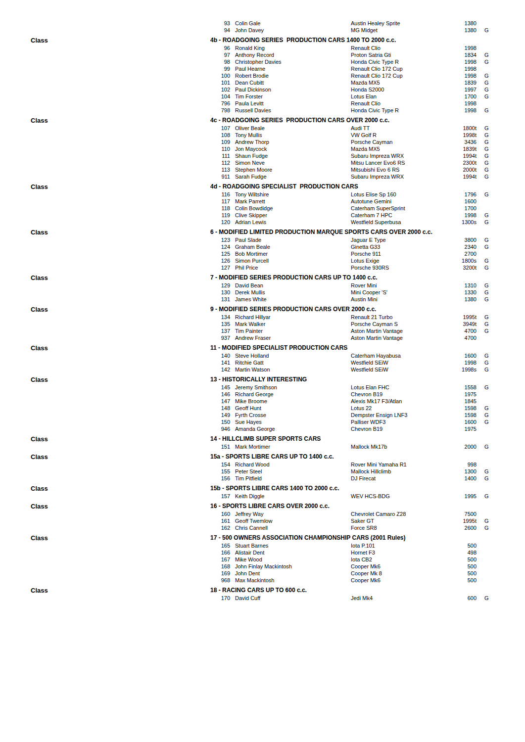| | 93 | Colin Gale | Austin Healey Sprite | 1380 | |
| | 94 | John Davey | MG Midget | 1380 | G |
| Class | 4b - ROADGOING SERIES PRODUCTION CARS 1400 TO 2000 c.c. |
| | 96 | Ronald King | Renault Clio | 1998 | |
| | 97 | Anthony Record | Proton Satria Gti | 1834 | G |
| | 98 | Christopher Davies | Honda Civic Type R | 1998 | G |
| | 99 | Paul Hearne | Renault Clio 172 Cup | 1998 | |
| | 100 | Robert Brodie | Renault Clio 172 Cup | 1998 | G |
| | 101 | Dean Cubitt | Mazda MX5 | 1839 | G |
| | 102 | Paul Dickinson | Honda S2000 | 1997 | G |
| | 104 | Tim Forster | Lotus Elan | 1700 | G |
| | 796 | Paula Levitt | Renault Clio | 1998 | |
| | 798 | Russell Davies | Honda Civic Type R | 1998 | G |
| Class | 4c - ROADGOING SERIES PRODUCTION CARS OVER 2000 c.c. |
| | 107 | Oliver Beale | Audi TT | 1800t | G |
| | 108 | Tony Mullis | VW Golf R | 1998t | G |
| | 109 | Andrew Thorp | Porsche Cayman | 3436 | G |
| | 110 | Jon Maycock | Mazda MX5 | 1839t | G |
| | 111 | Shaun Fudge | Subaru Impreza WRX | 1994t | G |
| | 112 | Simon Neve | Mitsu Lancer Evo6 RS | 2300t | G |
| | 113 | Stephen Moore | Mitsubishi Evo 6 RS | 2000t | G |
| | 911 | Sarah Fudge | Subaru Impreza WRX | 1994t | G |
| Class | 4d - ROADGOING SPECIALIST PRODUCTION CARS |
| | 116 | Tony Wiltshire | Lotus Elise Sp 160 | 1796 | G |
| | 117 | Mark Parrett | Autotune Gemini | 1600 | |
| | 118 | Colin Bowdidge | Caterham SuperSprint | 1700 | |
| | 119 | Clive Skipper | Caterham 7 HPC | 1998 | G |
| | 120 | Adrian Lewis | Westfield Superbusa | 1300s | G |
| Class | 6 - MODIFIED LIMITED PRODUCTION MARQUE SPORTS CARS OVER 2000 c.c. |
| | 123 | Paul Slade | Jaguar E Type | 3800 | G |
| | 124 | Graham Beale | Ginetta G33 | 2340 | G |
| | 125 | Bob Mortimer | Porsche 911 | 2700 | |
| | 126 | Simon Purcell | Lotus Exige | 1800s | G |
| | 127 | Phil Price | Porsche 930RS | 3200t | G |
| Class | 7 - MODIFIED SERIES PRODUCTION CARS UP TO 1400 c.c. |
| | 129 | David Bean | Rover Mini | 1310 | G |
| | 130 | Derek Mullis | Mini Cooper 'S' | 1330 | G |
| | 131 | James White | Austin Mini | 1380 | G |
| Class | 9 - MODIFIED SERIES PRODUCTION CARS OVER 2000 c.c. |
| | 134 | Richard Hillyar | Renault 21 Turbo | 1995t | G |
| | 135 | Mark Walker | Porsche Cayman S | 3949t | G |
| | 137 | Tim Painter | Aston Martin Vantage | 4700 | G |
| | 937 | Andrew Fraser | Aston Martin Vantage | 4700 | |
| Class | 11 - MODIFIED SPECIALIST PRODUCTION CARS |
| | 140 | Steve Holland | Caterham Hayabusa | 1600 | G |
| | 141 | Ritchie Gatt | Westfield SEiW | 1998 | G |
| | 142 | Martin Watson | Westfield SEiW | 1998s | G |
| Class | 13 - HISTORICALLY INTERESTING |
| | 145 | Jeremy Smithson | Lotus Elan FHC | 1558 | G |
| | 146 | Richard George | Chevron B19 | 1975 | |
| | 147 | Mike Broome | Alexis Mk17 F3/Atlan | 1845 | |
| | 148 | Geoff Hunt | Lotus 22 | 1598 | G |
| | 149 | Fyrth Crosse | Dempster Ensign LNF3 | 1598 | G |
| | 150 | Sue Hayes | Palliser WDF3 | 1600 | G |
| | 946 | Amanda George | Chevron B19 | 1975 | |
| Class | 14 - HILLCLIMB SUPER SPORTS CARS |
| | 151 | Mark Mortimer | Mallock Mk17b | 2000 | G |
| Class | 15a - SPORTS LIBRE CARS UP TO 1400 c.c. |
| | 154 | Richard Wood | Rover Mini Yamaha R1 | 998 | |
| | 155 | Peter Steel | Mallock Hillclimb | 1300 | G |
| | 156 | Tim Pitfield | DJ Firecat | 1400 | G |
| Class | 15b - SPORTS LIBRE CARS 1400 TO 2000 c.c. |
| | 157 | Keith Diggle | WEV HCS-BDG | 1995 | G |
| Class | 16 - SPORTS LIBRE CARS OVER 2000 c.c. |
| | 160 | Jeffrey Way | Chevrolet Camaro Z28 | 7500 | |
| | 161 | Geoff Twemlow | Saker GT | 1995t | G |
| | 162 | Chris Cannell | Force SR8 | 2600 | G |
| Class | 17 - 500 OWNERS ASSOCIATION CHAMPIONSHIP CARS (2001 Rules) |
| | 165 | Stuart Barnes | Iota P.101 | 500 | |
| | 166 | Alistair Dent | Hornet F3 | 498 | |
| | 167 | Mike Wood | Iota CB2 | 500 | |
| | 168 | John Finlay Mackintosh | Cooper Mk6 | 500 | |
| | 169 | John Dent | Cooper Mk 8 | 500 | |
| | 968 | Max Mackintosh | Cooper Mk6 | 500 | |
| Class | 18 - RACING CARS UP TO 600 c.c. |
| | 170 | David Cuff | Jedi Mk4 | 600 | G |